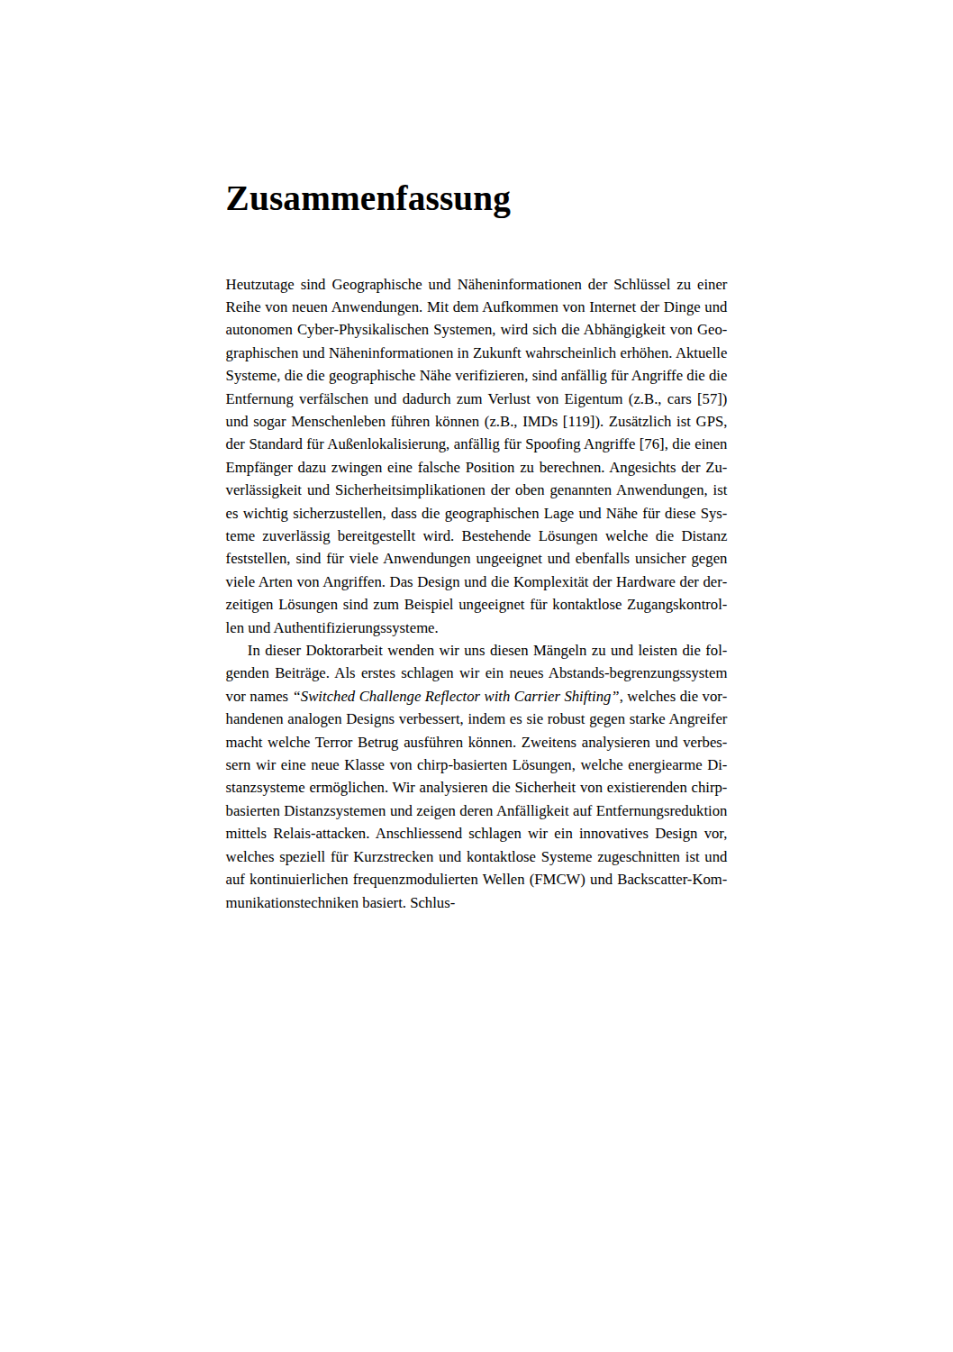Zusammenfassung
Heutzutage sind Geographische und Näheninformationen der Schlüssel zu einer Reihe von neuen Anwendungen. Mit dem Aufkommen von Internet der Dinge und autonomen Cyber-Physikalischen Systemen, wird sich die Abhängigkeit von Geographischen und Näheninformationen in Zukunft wahrscheinlich erhöhen. Aktuelle Systeme, die die geographische Nähe verifizieren, sind anfällig für Angriffe die die Entfernung verfälschen und dadurch zum Verlust von Eigentum (z.B., cars [57]) und sogar Menschenleben führen können (z.B., IMDs [119]). Zusätzlich ist GPS, der Standard für Außenlokalisierung, anfällig für Spoofing Angriffe [76], die einen Empfänger dazu zwingen eine falsche Position zu berechnen. Angesichts der Zuverlässigkeit und Sicherheitsimplikationen der oben genannten Anwendungen, ist es wichtig sicherzustellen, dass die geographischen Lage und Nähe für diese Systeme zuverlässig bereitgestellt wird. Bestehende Lösungen welche die Distanz feststellen, sind für viele Anwendungen ungeeignet und ebenfalls unsicher gegen viele Arten von Angriffen. Das Design und die Komplexität der Hardware der derzeitigen Lösungen sind zum Beispiel ungeeignet für kontaktlose Zugangskontrollen und Authentifizierungssysteme.
In dieser Doktorarbeit wenden wir uns diesen Mängeln zu und leisten die folgenden Beiträge. Als erstes schlagen wir ein neues Abstands-begrenzungssystem vor names “Switched Challenge Reflector with Carrier Shifting”, welches die vorhandenen analogen Designs verbessert, indem es sie robust gegen starke Angreifer macht welche Terror Betrug ausführen können. Zweitens analysieren und verbessern wir eine neue Klasse von chirp-basierten Lösungen, welche energiearme Distanzsysteme ermöglichen. Wir analysieren die Sicherheit von existierenden chirp-basierten Distanzsystemen und zeigen deren Anfälligkeit auf Entfernungsreduktion mittels Relais-attacken. Anschliessend schlagen wir ein innovatives Design vor, welches speziell für Kurzstrecken und kontaktlose Systeme zugeschnitten ist und auf kontinuierlichen frequenzmodulierten Wellen (FMCW) und Backscatter-Kommunikationstechniken basiert. Schlus-